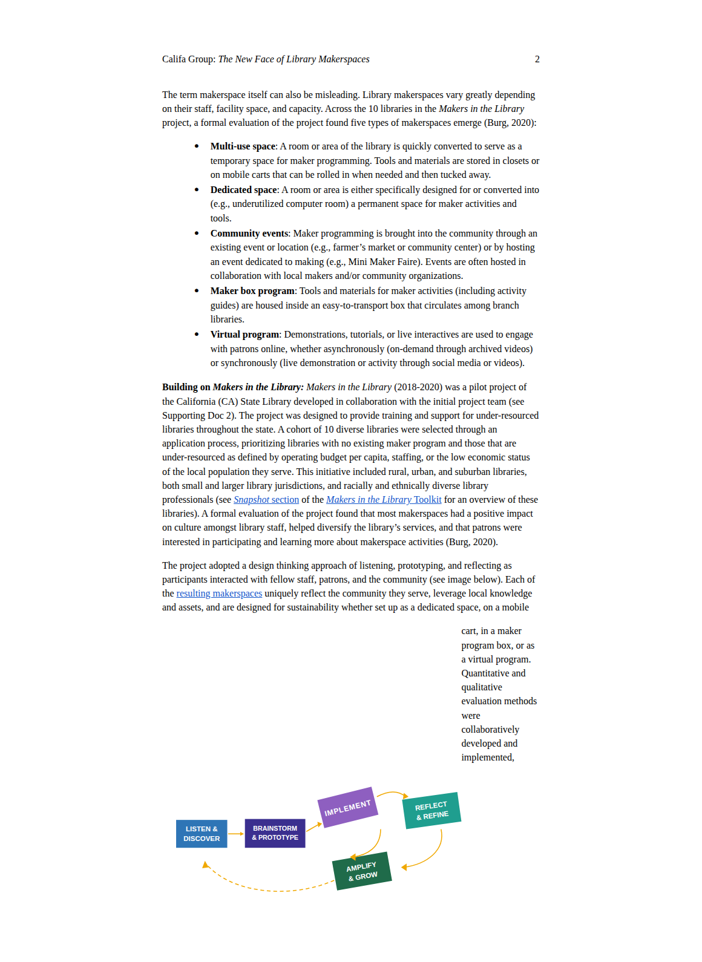Califa Group: The New Face of Library Makerspaces
2
The term makerspace itself can also be misleading. Library makerspaces vary greatly depending on their staff, facility space, and capacity. Across the 10 libraries in the Makers in the Library project, a formal evaluation of the project found five types of makerspaces emerge (Burg, 2020):
Multi-use space: A room or area of the library is quickly converted to serve as a temporary space for maker programming. Tools and materials are stored in closets or on mobile carts that can be rolled in when needed and then tucked away.
Dedicated space: A room or area is either specifically designed for or converted into (e.g., underutilized computer room) a permanent space for maker activities and tools.
Community events: Maker programming is brought into the community through an existing event or location (e.g., farmer’s market or community center) or by hosting an event dedicated to making (e.g., Mini Maker Faire). Events are often hosted in collaboration with local makers and/or community organizations.
Maker box program: Tools and materials for maker activities (including activity guides) are housed inside an easy-to-transport box that circulates among branch libraries.
Virtual program: Demonstrations, tutorials, or live interactives are used to engage with patrons online, whether asynchronously (on-demand through archived videos) or synchronously (live demonstration or activity through social media or videos).
Building on Makers in the Library: Makers in the Library (2018-2020) was a pilot project of the California (CA) State Library developed in collaboration with the initial project team (see Supporting Doc 2). The project was designed to provide training and support for under-resourced libraries throughout the state. A cohort of 10 diverse libraries were selected through an application process, prioritizing libraries with no existing maker program and those that are under-resourced as defined by operating budget per capita, staffing, or the low economic status of the local population they serve. This initiative included rural, urban, and suburban libraries, both small and larger library jurisdictions, and racially and ethnically diverse library professionals (see Snapshot section of the Makers in the Library Toolkit for an overview of these libraries). A formal evaluation of the project found that most makerspaces had a positive impact on culture amongst library staff, helped diversify the library’s services, and that patrons were interested in participating and learning more about makerspace activities (Burg, 2020).
The project adopted a design thinking approach of listening, prototyping, and reflecting as participants interacted with fellow staff, patrons, and the community (see image below). Each of the resulting makerspaces uniquely reflect the community they serve, leverage local knowledge and assets, and are designed for sustainability whether set up as a dedicated space, on a mobile
cart, in a maker program box, or as a virtual program. Quantitative and qualitative evaluation methods were collaboratively developed and implemented,
LISTEN & DISCOVER BRAINSTORM & PROTOTYPE IMPLEMENT REFLECT & REFINE AMPLIFY & GROW